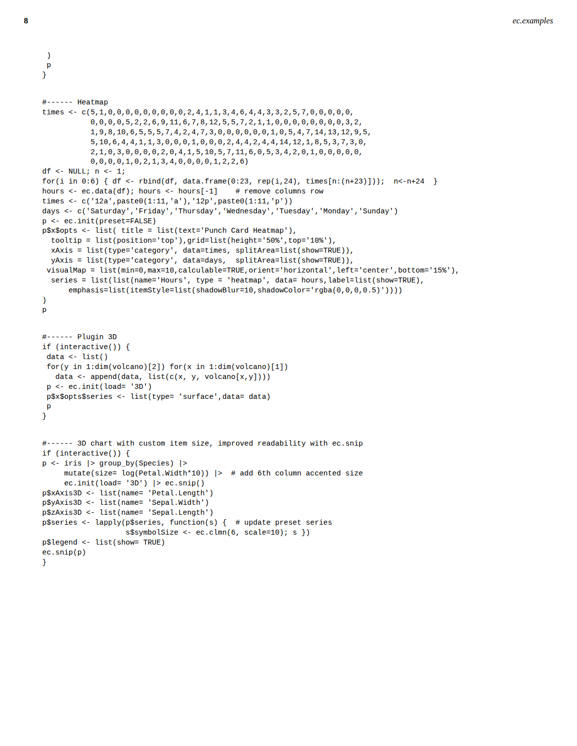8 ec.examples
 )
 p
}
#------ Heatmap
times <- c(5,1,0,0,0,0,0,0,0,0,0,2,4,1,1,3,4,6,4,4,3,3,2,5,7,0,0,0,0,0,
           0,0,0,0,5,2,2,6,9,11,6,7,8,12,5,5,7,2,1,1,0,0,0,0,0,0,0,0,3,2,
           1,9,8,10,6,5,5,5,7,4,2,4,7,3,0,0,0,0,0,0,1,0,5,4,7,14,13,12,9,5,
           5,10,6,4,4,1,1,3,0,0,0,1,0,0,0,2,4,4,2,4,4,14,12,1,8,5,3,7,3,0,
           2,1,0,3,0,0,0,0,2,0,4,1,5,10,5,7,11,6,0,5,3,4,2,0,1,0,0,0,0,0,
           0,0,0,0,1,0,2,1,3,4,0,0,0,0,1,2,2,6)
df <- NULL; n <- 1;
for(i in 0:6) { df <- rbind(df, data.frame(0:23, rep(i,24), times[n:(n+23)]));  n<-n+24  }
hours <- ec.data(df); hours <- hours[-1]    # remove columns row
times <- c('12a',paste0(1:11,'a'),'12p',paste0(1:11,'p'))
days <- c('Saturday','Friday','Thursday','Wednesday','Tuesday','Monday','Sunday')
p <- ec.init(preset=FALSE)
p$x$opts <- list( title = list(text='Punch Card Heatmap'),
  tooltip = list(position='top'),grid=list(height='50%',top='10%'),
  xAxis = list(type='category', data=times, splitArea=list(show=TRUE)),
  yAxis = list(type='category', data=days,  splitArea=list(show=TRUE)),
 visualMap = list(min=0,max=10,calculable=TRUE,orient='horizontal',left='center',bottom='15%'),
  series = list(list(name='Hours', type = 'heatmap', data= hours,label=list(show=TRUE),
      emphasis=list(itemStyle=list(shadowBlur=10,shadowColor='rgba(0,0,0,0.5)'))))
)
p
#------ Plugin 3D
if (interactive()) {
 data <- list()
 for(y in 1:dim(volcano)[2]) for(x in 1:dim(volcano)[1])
   data <- append(data, list(c(x, y, volcano[x,y])))
 p <- ec.init(load= '3D')
 p$x$opts$series <- list(type= 'surface',data= data)
 p
}
#------ 3D chart with custom item size, improved readability with ec.snip
if (interactive()) {
p <- iris |> group_by(Species) |>
     mutate(size= log(Petal.Width*10)) |>  # add 6th column accented size
     ec.init(load= '3D') |> ec.snip()
p$xAxis3D <- list(name= 'Petal.Length')
p$yAxis3D <- list(name= 'Sepal.Width')
p$zAxis3D <- list(name= 'Sepal.Length')
p$series <- lapply(p$series, function(s) {  # update preset series
                   s$symbolSize <- ec.clmn(6, scale=10); s })
p$legend <- list(show= TRUE)
ec.snip(p)
}